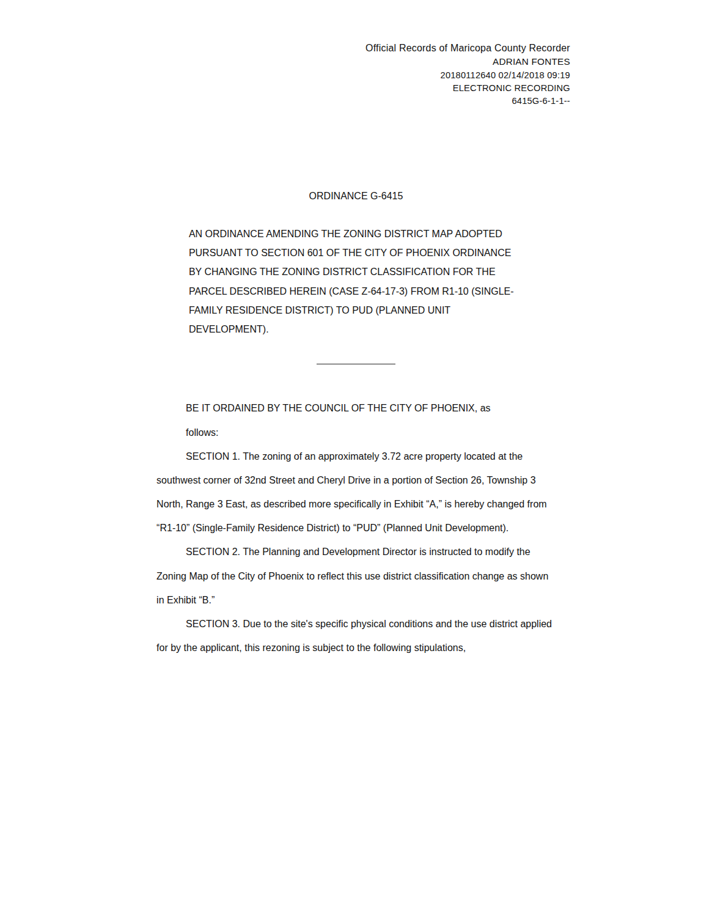Official Records of Maricopa County Recorder
ADRIAN FONTES
20180112640 02/14/2018 09:19
ELECTRONIC RECORDING
6415G-6-1-1--
ORDINANCE G-6415
AN ORDINANCE AMENDING THE ZONING DISTRICT MAP ADOPTED PURSUANT TO SECTION 601 OF THE CITY OF PHOENIX ORDINANCE BY CHANGING THE ZONING DISTRICT CLASSIFICATION FOR THE PARCEL DESCRIBED HEREIN (CASE Z-64-17-3) FROM R1-10 (SINGLE-FAMILY RESIDENCE DISTRICT) TO PUD (PLANNED UNIT DEVELOPMENT).
BE IT ORDAINED BY THE COUNCIL OF THE CITY OF PHOENIX, as
follows:
SECTION 1. The zoning of an approximately 3.72 acre property located at the southwest corner of 32nd Street and Cheryl Drive in a portion of Section 26, Township 3 North, Range 3 East, as described more specifically in Exhibit “A,” is hereby changed from “R1-10” (Single-Family Residence District) to “PUD” (Planned Unit Development).
SECTION 2. The Planning and Development Director is instructed to modify the Zoning Map of the City of Phoenix to reflect this use district classification change as shown in Exhibit “B.”
SECTION 3. Due to the site's specific physical conditions and the use district applied for by the applicant, this rezoning is subject to the following stipulations,